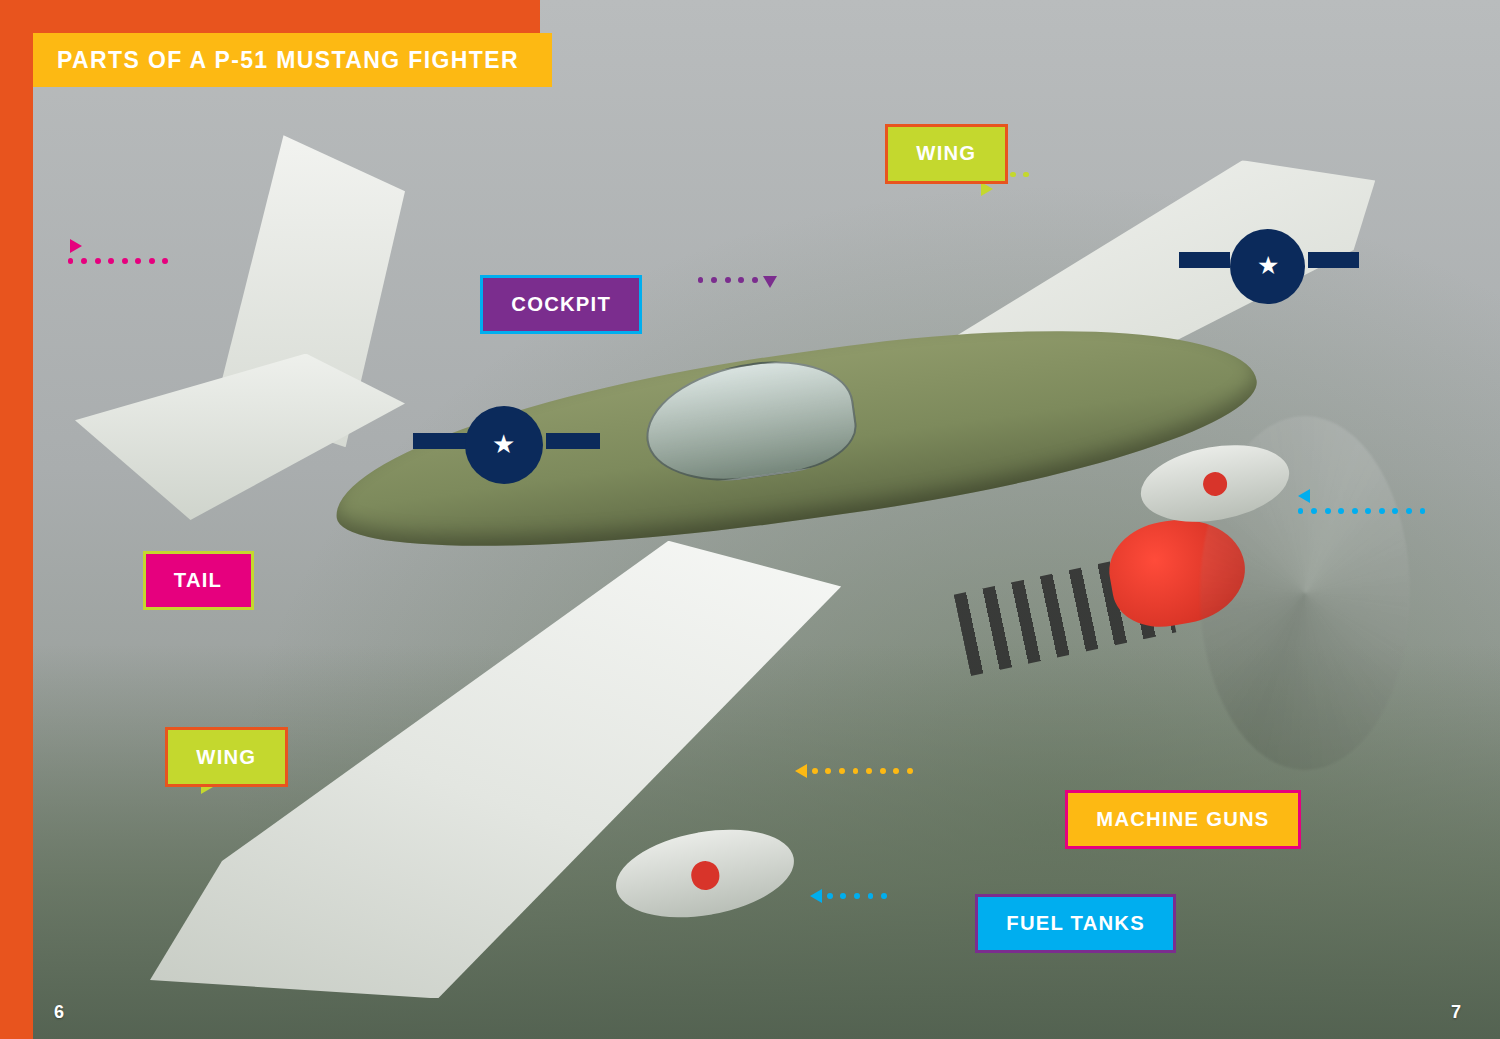Parts of a P-51 Mustang Fighter
Wing
Cockpit
Tail
Wing
Machine Guns
Fuel Tanks
6 7
Labeled diagram identifying the wing, cockpit, tail, machine guns, and fuel tanks of a P-51 Mustang fighter.